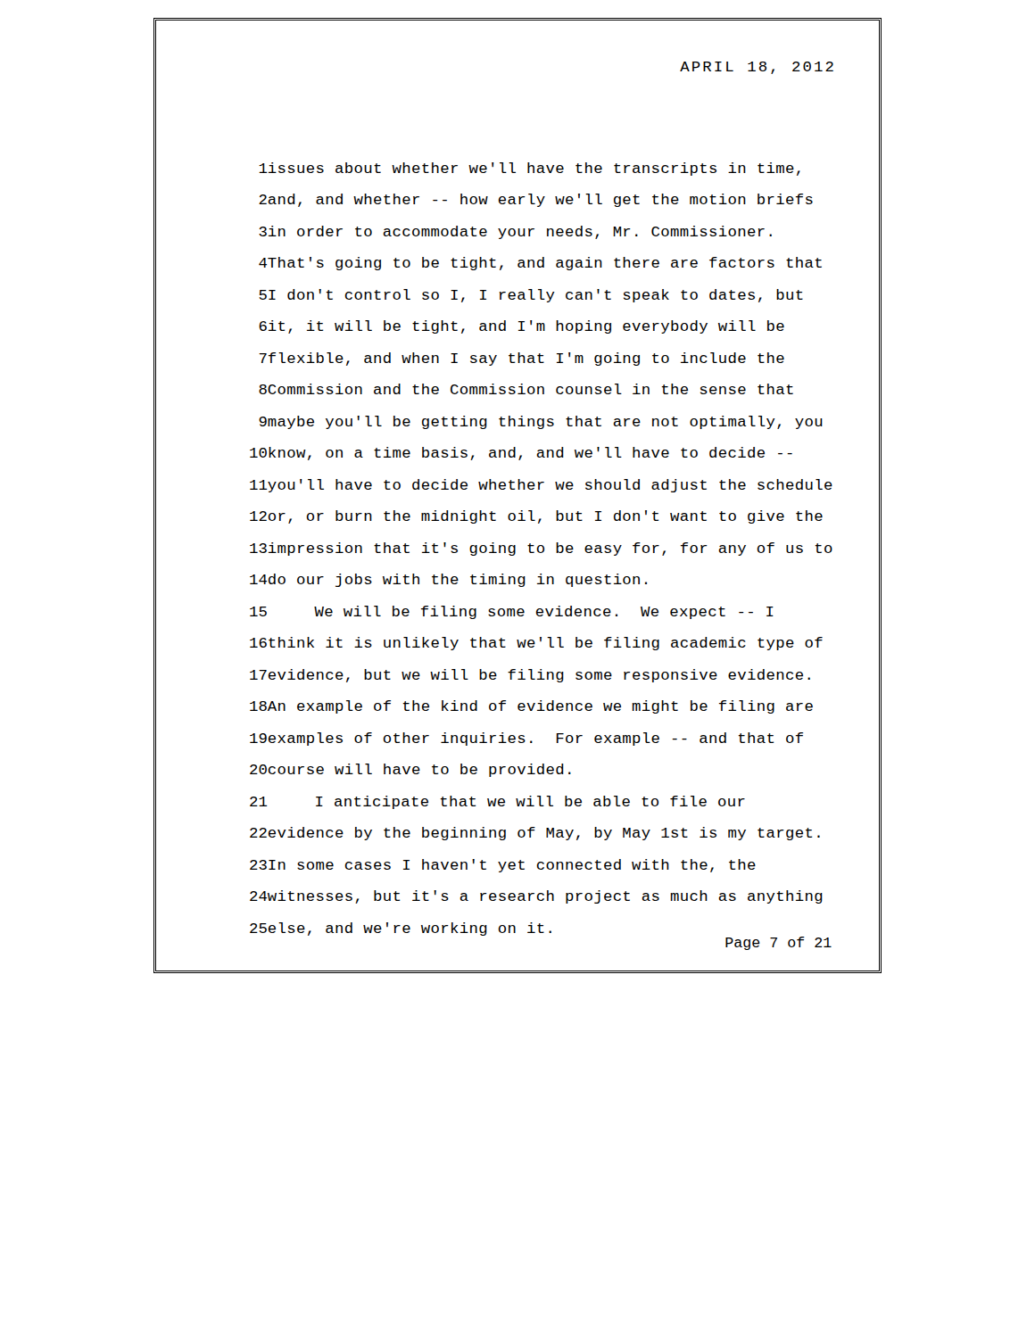APRIL 18, 2012
| 1 | issues about whether we'll have the transcripts in time, |
| 2 | and, and whether -- how early we'll get the motion briefs |
| 3 | in order to accommodate your needs, Mr. Commissioner. |
| 4 | That's going to be tight, and again there are factors that |
| 5 | I don't control so I, I really can't speak to dates, but |
| 6 | it, it will be tight, and I'm hoping everybody will be |
| 7 | flexible, and when I say that I'm going to include the |
| 8 | Commission and the Commission counsel in the sense that |
| 9 | maybe you'll be getting things that are not optimally, you |
| 10 | know, on a time basis, and, and we'll have to decide -- |
| 11 | you'll have to decide whether we should adjust the schedule |
| 12 | or, or burn the midnight oil, but I don't want to give the |
| 13 | impression that it's going to be easy for, for any of us to |
| 14 | do our jobs with the timing in question. |
| 15 | We will be filing some evidence. We expect -- I |
| 16 | think it is unlikely that we'll be filing academic type of |
| 17 | evidence, but we will be filing some responsive evidence. |
| 18 | An example of the kind of evidence we might be filing are |
| 19 | examples of other inquiries. For example -- and that of |
| 20 | course will have to be provided. |
| 21 | I anticipate that we will be able to file our |
| 22 | evidence by the beginning of May, by May 1st is my target. |
| 23 | In some cases I haven't yet connected with the, the |
| 24 | witnesses, but it's a research project as much as anything |
| 25 | else, and we're working on it. |
Page 7 of 21